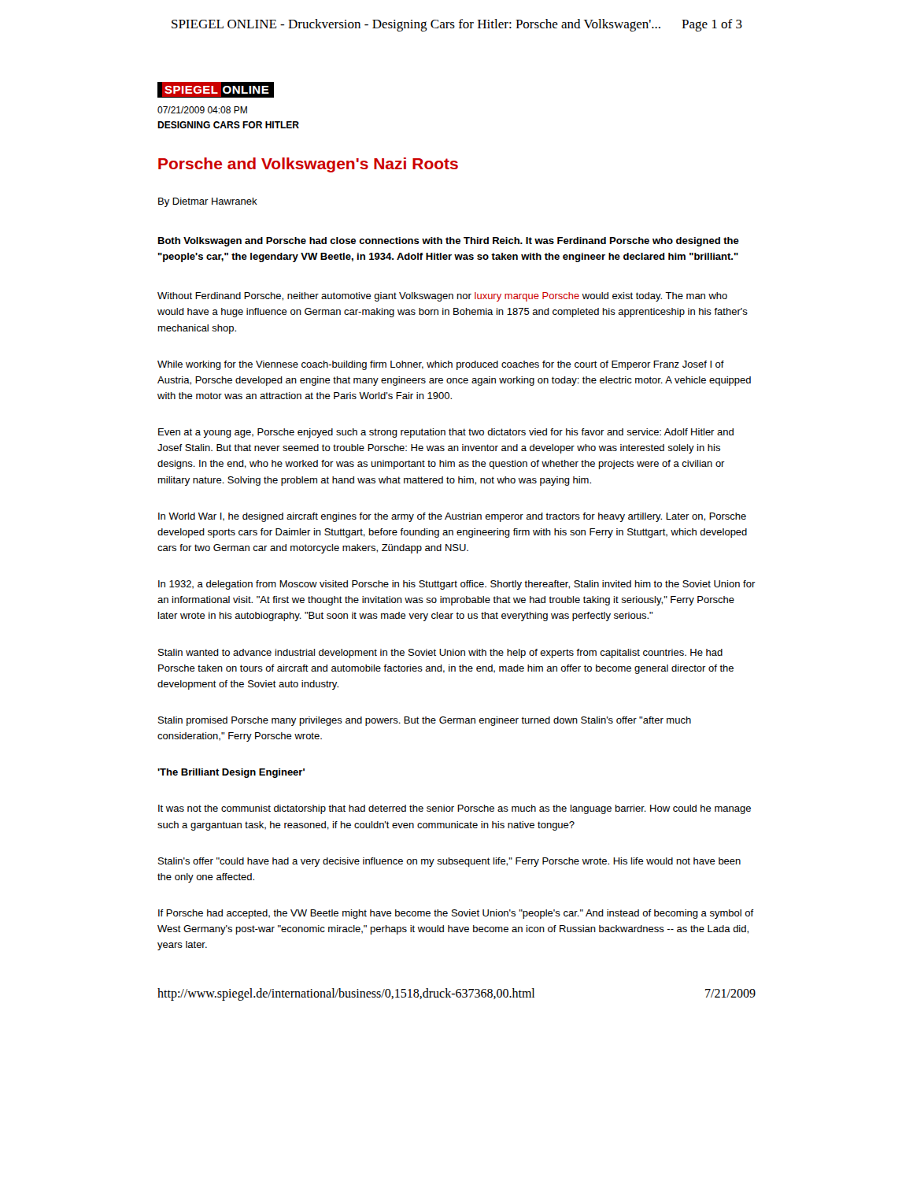SPIEGEL ONLINE - Druckversion - Designing Cars for Hitler: Porsche and Volkswagen'...Page 1 of 3
SPIEGELONLINE
07/21/2009 04:08 PM
DESIGNING CARS FOR HITLER
Porsche and Volkswagen's Nazi Roots
By Dietmar Hawranek
Both Volkswagen and Porsche had close connections with the Third Reich. It was Ferdinand Porsche who designed the "people's car," the legendary VW Beetle, in 1934. Adolf Hitler was so taken with the engineer he declared him "brilliant."
Without Ferdinand Porsche, neither automotive giant Volkswagen nor luxury marque Porsche would exist today. The man who would have a huge influence on German car-making was born in Bohemia in 1875 and completed his apprenticeship in his father's mechanical shop.
While working for the Viennese coach-building firm Lohner, which produced coaches for the court of Emperor Franz Josef I of Austria, Porsche developed an engine that many engineers are once again working on today: the electric motor. A vehicle equipped with the motor was an attraction at the Paris World's Fair in 1900.
Even at a young age, Porsche enjoyed such a strong reputation that two dictators vied for his favor and service: Adolf Hitler and Josef Stalin. But that never seemed to trouble Porsche: He was an inventor and a developer who was interested solely in his designs. In the end, who he worked for was as unimportant to him as the question of whether the projects were of a civilian or military nature. Solving the problem at hand was what mattered to him, not who was paying him.
In World War I, he designed aircraft engines for the army of the Austrian emperor and tractors for heavy artillery. Later on, Porsche developed sports cars for Daimler in Stuttgart, before founding an engineering firm with his son Ferry in Stuttgart, which developed cars for two German car and motorcycle makers, Zündapp and NSU.
In 1932, a delegation from Moscow visited Porsche in his Stuttgart office. Shortly thereafter, Stalin invited him to the Soviet Union for an informational visit. "At first we thought the invitation was so improbable that we had trouble taking it seriously," Ferry Porsche later wrote in his autobiography. "But soon it was made very clear to us that everything was perfectly serious."
Stalin wanted to advance industrial development in the Soviet Union with the help of experts from capitalist countries. He had Porsche taken on tours of aircraft and automobile factories and, in the end, made him an offer to become general director of the development of the Soviet auto industry.
Stalin promised Porsche many privileges and powers. But the German engineer turned down Stalin's offer "after much consideration," Ferry Porsche wrote.
'The Brilliant Design Engineer'
It was not the communist dictatorship that had deterred the senior Porsche as much as the language barrier. How could he manage such a gargantuan task, he reasoned, if he couldn't even communicate in his native tongue?
Stalin's offer "could have had a very decisive influence on my subsequent life," Ferry Porsche wrote. His life would not have been the only one affected.
If Porsche had accepted, the VW Beetle might have become the Soviet Union's "people's car." And instead of becoming a symbol of West Germany's post-war "economic miracle," perhaps it would have become an icon of Russian backwardness -- as the Lada did, years later.
http://www.spiegel.de/international/business/0,1518,druck-637368,00.html 7/21/2009